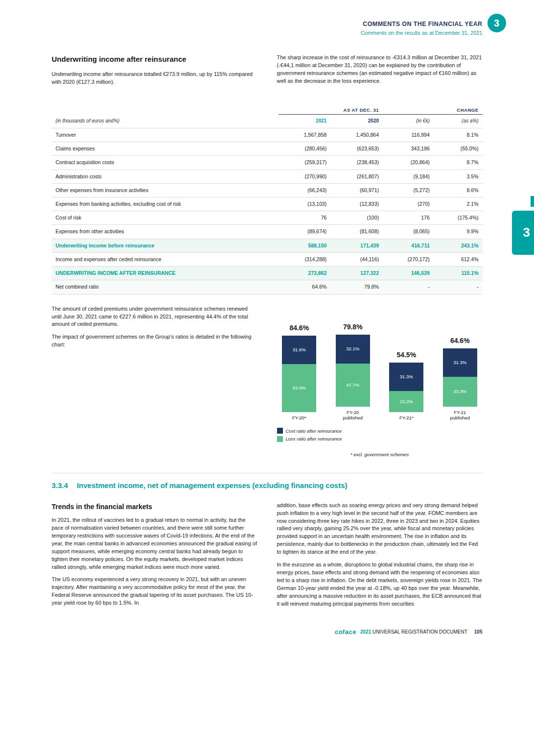3
Comments on the financial year
Comments on the results as at December 31, 2021
3
3
Underwriting income after reinsurance
Underwriting income after reinsurance totalled €273.9 million, up by 115% compared with 2020 (€127.3 million).
The sharp increase in the cost of reinsurance to -€314.3 million at December 31, 2021 (-€44,1 million at December 31, 2020) can be explained by the contribution of government reinsurance schemes (an estimated negative impact of €160 million) as well as the decrease in the loss experience.
| | As at Dec. 31 | Change |
| --- | --- | --- |
| (in thousands of euros and%) | 2021 | 2020 | (in €k) | (as a%) |
| Turnover | 1,567,858 | 1,450,864 | 116,994 | 8.1% |
| Claims expenses | (280,456) | (623,653) | 343,196 | (55.0%) |
| Contract acquisition costs | (259,317) | (238,453) | (20,864) | 8.7% |
| Administration costs | (270,990) | (261,807) | (9,184) | 3.5% |
| Other expenses from insurance activities | (66,243) | (60,971) | (5,272) | 8.6% |
| Expenses from banking activities, excluding cost of risk | (13,103) | (12,833) | (270) | 2.1% |
| Cost of risk | 76 | (100) | 176 | (175.4%) |
| Expenses from other activities | (89,674) | (81,608) | (8,065) | 9.9% |
| Underwriting income before reinsurance | 588,150 | 171,439 | 416,711 | 243.1% |
| Income and expenses after ceded reinsurance | (314,288) | (44,116) | (270,172) | 612.4% |
| Underwriting income after reinsurance | 273,862 | 127,322 | 146,539 | 115.1% |
| Net combined ratio | 64.6% | 79.8% | - | - |
The amount of ceded premiums under government reinsurance schemes renewed until June 30, 2021 came to €227.6 million in 2021, representing 44.4% of the total amount of ceded premiums.
The impact of government schemes on the Group’s ratios is detailed in the following chart:
84.6%
31.6%
53.0%
FY-20*
79.8%
32.1%
47.7%
FY-20
published
54.5%
31.3%
23.2%
FY-21*
64.6%
31.3%
33.3%
FY-21
published
Cost ratio after reinsurance
Loss ratio after reinsurance
* excl. government schemes
3.3.4
Investment income, net of management expenses (excluding financing costs)
Trends in the financial markets
In 2021, the rollout of vaccines led to a gradual return to normal in activity, but the pace of normalisation varied between countries, and there were still some further temporary restrictions with successive waves of Covid-19 infections. At the end of the year, the main central banks in advanced economies announced the gradual easing of support measures, while emerging economy central banks had already begun to tighten their monetary policies. On the equity markets, developed market indices rallied strongly, while emerging market indices were much more varied.
The US economy experienced a very strong recovery in 2021, but with an uneven trajectory. After maintaining a very accommodative policy for most of the year, the Federal Reserve announced the gradual tapering of its asset purchases. The US 10-year yield rose by 60 bps to 1.5%. In
addition, base effects such as soaring energy prices and very strong demand helped push inflation to a very high level in the second half of the year. FOMC members are now considering three key rate hikes in 2022, three in 2023 and two in 2024. Equities rallied very sharply, gaining 25.2% over the year, while fiscal and monetary policies provided support in an uncertain health environment. The rise in inflation and its persistence, mainly due to bottlenecks in the production chain, ultimately led the Fed to tighten its stance at the end of the year.
In the eurozone as a whole, disruptions to global industrial chains, the sharp rise in energy prices, base effects and strong demand with the reopening of economies also led to a sharp rise in inflation. On the debt markets, sovereign yields rose in 2021. The German 10-year yield ended the year at -0.18%, up 40 bps over the year. Meanwhile, after announcing a massive reduction in its asset purchases, the ECB announced that it will reinvest maturing principal payments from securities
coface 2021 UNIVERSAL REGISTRATION DOCUMENT 105